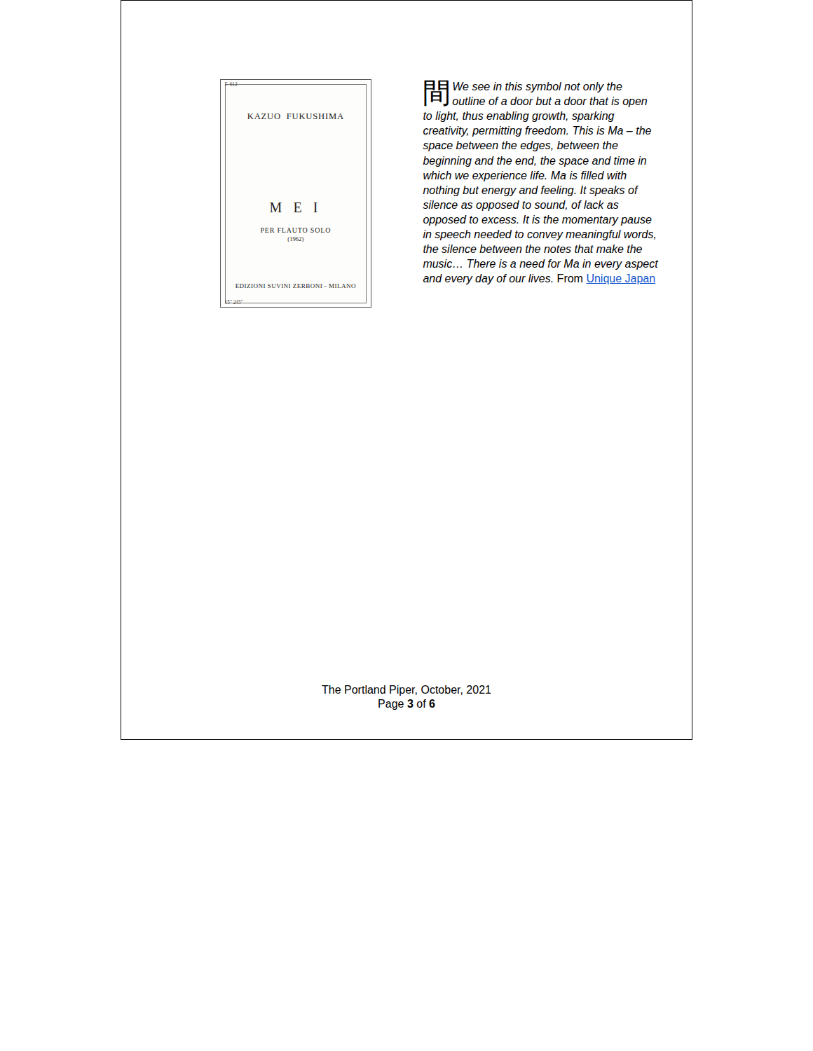F. 612 15" 245"
Kazuo Fukushima
M E I
per flauto solo
(1962)
Edizioni Suvini Zerboni - Milano
間We see in this symbol not only the outline of a door but a door that is open to light, thus enabling growth, sparking creativity, permitting freedom. This is Ma – the space between the edges, between the beginning and the end, the space and time in which we experience life. Ma is filled with nothing but energy and feeling. It speaks of silence as opposed to sound, of lack as opposed to excess. It is the momentary pause in speech needed to convey meaningful words, the silence between the notes that make the music… There is a need for Ma in every aspect and every day of our lives. From Unique Japan
The Portland Piper, October, 2021
Page 3 of 6